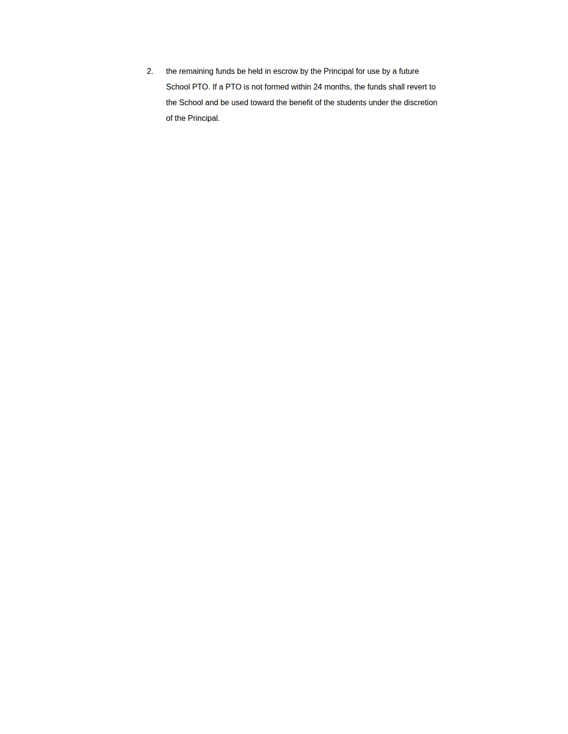the remaining funds be held in escrow by the Principal for use by a future School PTO. If a PTO is not formed within 24 months, the funds shall revert to the School and be used toward the benefit of the students under the discretion of the Principal.